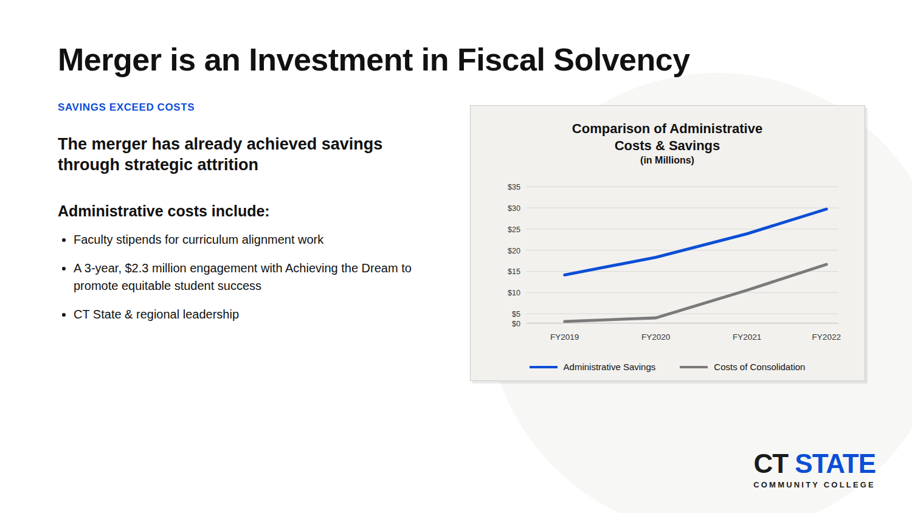Merger is an Investment in Fiscal Solvency
SAVINGS EXCEED COSTS
The merger has already achieved savings through strategic attrition
Administrative costs include:
Faculty stipends for curriculum alignment work
A 3-year, $2.3 million engagement with Achieving the Dream to promote equitable student success
CT State & regional leadership
Comparison of Administrative
Costs & Savings
(in Millions)
$35 $30 $25 $20 $15 $10 $5 $0 FY2019 FY2020 FY2021 FY2022
Administrative Savings
Costs of Consolidation
CT STATE
COMMUNITY COLLEGE